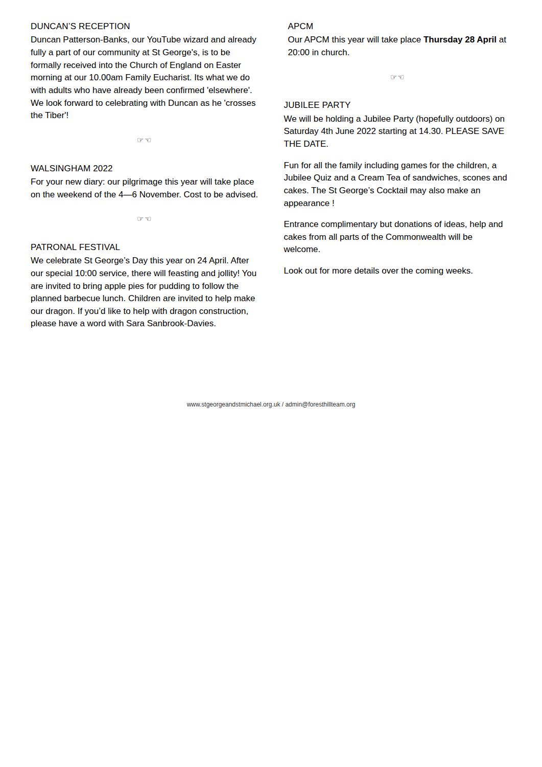DUNCAN’S RECEPTION
Duncan Patterson-Banks, our YouTube wizard and already fully a part of our community at St George's, is to be formally received into the Church of England on Easter morning at our 10.00am Family Eucharist. Its what we do with adults who have already been confirmed 'elsewhere'. We look forward to celebrating with Duncan as he 'crosses the Tiber'!
☞☜
WALSINGHAM 2022
For your new diary: our pilgrimage this year will take place on the weekend of the 4—6 November. Cost to be advised.
☞☜
PATRONAL FESTIVAL
We celebrate St George’s Day this year on 24 April. After our special 10:00 service, there will feasting and jollity! You are invited to bring apple pies for pudding to follow the planned barbecue lunch. Children are invited to help make our dragon. If you’d like to help with dragon construction, please have a word with Sara Sanbrook-Davies.
APCM
Our APCM this year will take place Thursday 28 April at 20:00 in church.
☞☜
JUBILEE PARTY
We will be holding a Jubilee Party (hopefully outdoors) on Saturday 4th June 2022 starting at 14.30. PLEASE SAVE THE DATE.
Fun for all the family including games for the children, a Jubilee Quiz and a Cream Tea of sandwiches, scones and cakes. The St George’s Cocktail may also make an appearance !
Entrance complimentary but donations of ideas, help and cakes from all parts of the Commonwealth will be welcome.
Look out for more details over the coming weeks.
www.stgeorgeandstmichael.org.uk / admin@foresthillteam.org